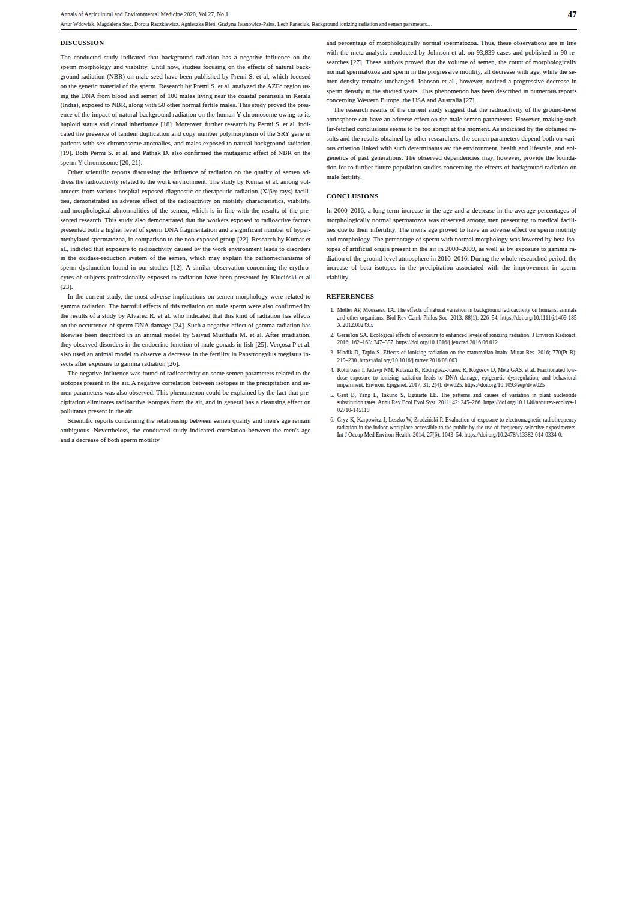47
Annals of Agricultural and Environmental Medicine 2020, Vol 27, No 1
Artur Wdowiak, Magdalena Stec, Dorota Raczkiewicz, Agnieszka Bień, Grażyna Iwanowicz-Palus, Lech Panasiuk. Background ionizing radiation and semen parameters…
DISCUSSION
The conducted study indicated that background radiation has a negative influence on the sperm morphology and viability. Until now, studies focusing on the effects of natural background radiation (NBR) on male seed have been published by Premi S. et al, which focused on the genetic material of the sperm. Research by Premi S. et al. analyzed the AZFc region using the DNA from blood and semen of 100 males living near the coastal peninsula in Kerala (India), exposed to NBR, along with 50 other normal fertile males. This study proved the presence of the impact of natural background radiation on the human Y chromosome owing to its haploid status and clonal inheritance [18]. Moreover, further research by Permi S. et al. indicated the presence of tandem duplication and copy number polymorphism of the SRY gene in patients with sex chromosome anomalies, and males exposed to natural background radiation [19]. Both Permi S. et al. and Pathak D. also confirmed the mutagenic effect of NBR on the sperm Y chromosome [20, 21].
Other scientific reports discussing the influence of radiation on the quality of semen address the radioactivity related to the work environment. The study by Kumar et al. among volunteers from various hospital-exposed diagnostic or therapeutic radiation (X/β/γ rays) facilities, demonstrated an adverse effect of the radioactivity on motility characteristics, viability, and morphological abnormalities of the semen, which is in line with the results of the presented research. This study also demonstrated that the workers exposed to radioactive factors presented both a higher level of sperm DNA fragmentation and a significant number of hypermethylated spermatozoa, in comparison to the non-exposed group [22]. Research by Kumar et al., indicted that exposure to radioactivity caused by the work environment leads to disorders in the oxidase-reduction system of the semen, which may explain the pathomechanisms of sperm dysfunction found in our studies [12]. A similar observation concerning the erythrocytes of subjects professionally exposed to radiation have been presented by Kłuciński et al [23].
In the current study, the most adverse implications on semen morphology were related to gamma radiation. The harmful effects of this radiation on male sperm were also confirmed by the results of a study by Alvarez R. et al. who indicated that this kind of radiation has effects on the occurrence of sperm DNA damage [24]. Such a negative effect of gamma radiation has likewise been described in an animal model by Saiyad Musthafa M. et al. After irradiation, they observed disorders in the endocrine function of male gonads in fish [25]. Verçosa P et al. also used an animal model to observe a decrease in the fertility in Panstrongylus megistus insects after exposure to gamma radiation [26].
The negative influence was found of radioactivity on some semen parameters related to the isotopes present in the air. A negative correlation between isotopes in the precipitation and semen parameters was also observed. This phenomenon could be explained by the fact that precipitation eliminates radioactive isotopes from the air, and in general has a cleansing effect on pollutants present in the air.
Scientific reports concerning the relationship between semen quality and men's age remain ambiguous. Nevertheless, the conducted study indicated correlation between the men's age and a decrease of both sperm motility
and percentage of morphologically normal spermatozoa. Thus, these observations are in line with the meta-analysis conducted by Johnson et al. on 93,839 cases and published in 90 researches [27]. These authors proved that the volume of semen, the count of morphologically normal spermatozoa and sperm in the progressive motility, all decrease with age, while the semen density remains unchanged. Johnson et al., however, noticed a progressive decrease in sperm density in the studied years. This phenomenon has been described in numerous reports concerning Western Europe, the USA and Australia [27].
The research results of the current study suggest that the radioactivity of the ground-level atmosphere can have an adverse effect on the male semen parameters. However, making such far-fetched conclusions seems to be too abrupt at the moment. As indicated by the obtained results and the results obtained by other researchers, the semen parameters depend both on various criterion linked with such determinants as: the environment, health and lifestyle, and epigenetics of past generations. The observed dependencies may, however, provide the foundation for to further future population studies concerning the effects of background radiation on male fertility.
CONCLUSIONS
In 2000–2016, a long-term increase in the age and a decrease in the average percentages of morphologically normal spermatozoa was observed among men presenting to medical facilities due to their infertility. The men's age proved to have an adverse effect on sperm motility and morphology. The percentage of sperm with normal morphology was lowered by beta-isotopes of artificial origin present in the air in 2000–2009, as well as by exposure to gamma radiation of the ground-level atmosphere in 2010–2016. During the whole researched period, the increase of beta isotopes in the precipitation associated with the improvement in sperm viability.
REFERENCES
Møller AP, Mousseau TA. The effects of natural variation in background radioactivity on humans, animals and other organisms. Biol Rev Camb Philos Soc. 2013; 88(1): 226–54. https://doi.org/10.1111/j.1469-185X.2012.00249.x
Geras'kin SA. Ecological effects of exposure to enhanced levels of ionizing radiation. J Environ Radioact. 2016; 162–163: 347–357. https://doi.org/10.1016/j.jenvrad.2016.06.012
Hladik D, Tapio S. Effects of ionizing radiation on the mammalian brain. Mutat Res. 2016; 770(Pt B): 219–230. https://doi.org/10.1016/j.mrrev.2016.08.003
Koturbash I, Jadavji NM, Kutanzi K, Rodriguez-Juarez R, Kogosov D, Metz GAS, et al. Fractionated low-dose exposure to ionizing radiation leads to DNA damage, epigenetic dysregulation, and behavioral impairment. Environ. Epigenet. 2017; 31; 2(4): dvw025. https://doi.org/10.1093/eep/dvw025
Gaut B, Yang L, Takuno S, Eguiarte LE. The patterns and causes of variation in plant nucleotide substitution rates. Annu Rev Ecol Evol Syst. 2011; 42: 245–266. https://doi.org/10.1146/annurev-ecolsys-102710-145119
Gryz K, Karpowicz J, Leszko W, Zradziński P. Evaluation of exposure to electromagnetic radiofrequency radiation in the indoor workplace accessible to the public by the use of frequency-selective exposimeters. Int J Occup Med Environ Health. 2014; 27(6): 1043–54. https://doi.org/10.2478/s13382-014-0334-0.